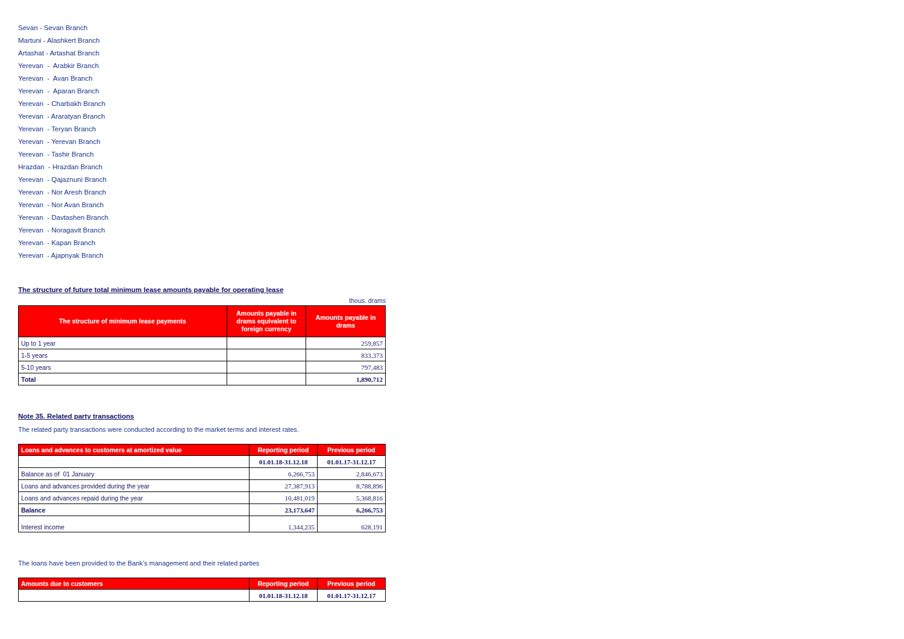Sevan - Sevan Branch
Martuni - Alashkert Branch
Artashat - Artashat Branch
Yerevan - Arabkir Branch
Yerevan - Avan Branch
Yerevan - Aparan Branch
Yerevan - Charbakh Branch
Yerevan - Araratyan Branch
Yerevan - Teryan Branch
Yerevan - Yerevan Branch
Yerevan - Tashir Branch
Hrazdan - Hrazdan Branch
Yerevan - Qajaznuni Branch
Yerevan - Nor Aresh Branch
Yerevan - Nor Avan Branch
Yerevan - Davtashen Branch
Yerevan - Noragavit Branch
Yerevan - Kapan Branch
Yerevan - Ajapnyak Branch
The structure of future total minimum lease amounts payable for operating lease
thous. drams
| The structure of minimum lease payments | Amounts payable in drams equivalent to foreign currency | Amounts payable in drams |
| --- | --- | --- |
| Up to 1 year | | 259,857 |
| 1-5 years | | 833,373 |
| 5-10 years | | 797,483 |
| Total | | 1,890,712 |
Note 35. Related party transactions
The related party transactions were conducted according to the market terms and interest rates.
| Loans and advances to customers at amortized value | Reporting period | Previous period |
| --- | --- | --- |
| | 01.01.18-31.12.18 | 01.01.17-31.12.17 |
| Balance as of 01 January | 6,266,753 | 2,846,673 |
| Loans and advances provided during the year | 27,387,913 | 8,788,896 |
| Loans and advances repaid during the year | 10,481,019 | 5,368,816 |
| Balance | 23,173,647 | 6,266,753 |
| Interest income | 1,344,235 | 628,191 |
The loans have been provided to the Bank’s management and their related parties
| Amounts due to customers | Reporting period | Previous period |
| --- | --- | --- |
| | 01.01.18-31.12.18 | 01.01.17-31.12.17 |